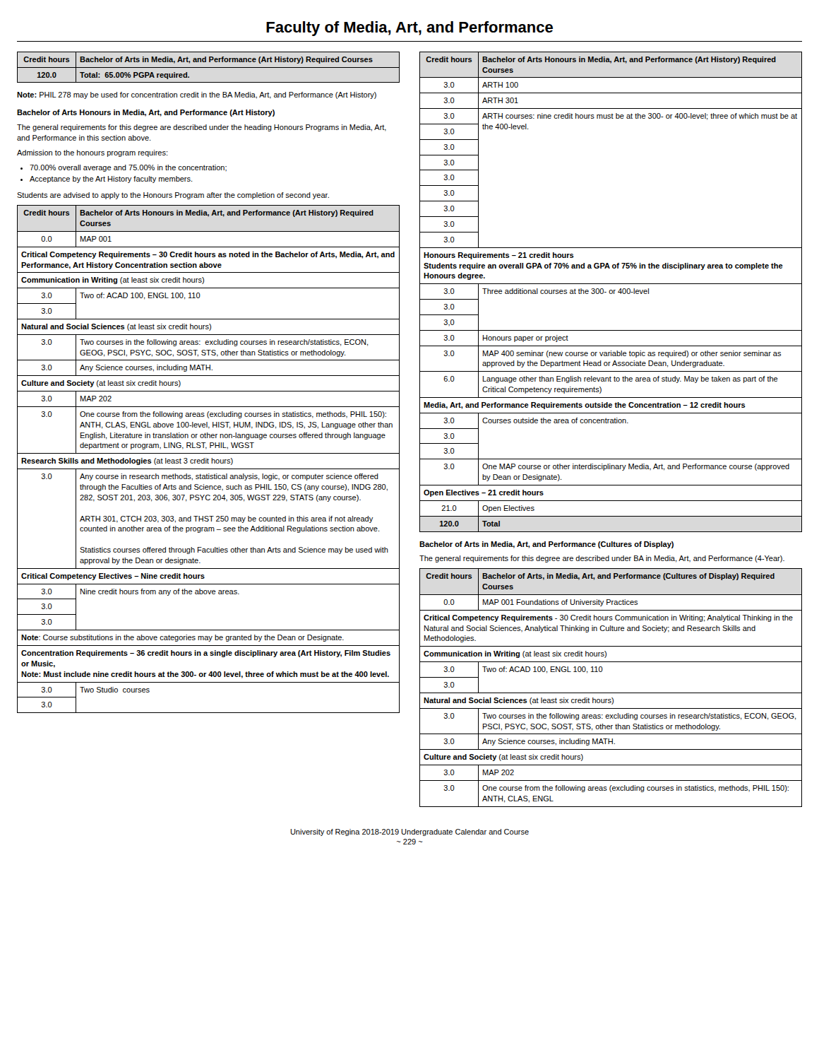Faculty of Media, Art, and Performance
| Credit hours | Bachelor of Arts in Media, Art, and Performance (Art History) Required Courses |
| 120.0 | Total: 65.00% PGPA required. |
Note: PHIL 278 may be used for concentration credit in the BA Media, Art, and Performance (Art History)
Bachelor of Arts Honours in Media, Art, and Performance (Art History)
The general requirements for this degree are described under the heading Honours Programs in Media, Art, and Performance in this section above.
Admission to the honours program requires:
70.00% overall average and 75.00% in the concentration;
Acceptance by the Art History faculty members.
Students are advised to apply to the Honours Program after the completion of second year.
| Credit hours | Bachelor of Arts Honours in Media, Art, and Performance (Art History) Required Courses |
| 0.0 | MAP 001 |
| Critical Competency Requirements – 30 Credit hours as noted in the Bachelor of Arts, Media, Art, and Performance, Art History Concentration section above |
| Communication in Writing (at least six credit hours) |
| 3.0 | Two of: ACAD 100, ENGL 100, 110 |
| 3.0 |
| Natural and Social Sciences (at least six credit hours) |
| 3.0 | Two courses in the following areas: excluding courses in research/statistics, ECON, GEOG, PSCI, PSYC, SOC, SOST, STS, other than Statistics or methodology. |
| 3.0 | Any Science courses, including MATH. |
| Culture and Society (at least six credit hours) |
| 3.0 | MAP 202 |
| 3.0 | One course from the following areas (excluding courses in statistics, methods, PHIL 150): ANTH, CLAS, ENGL above 100-level, HIST, HUM, INDG, IDS, IS, JS, Language other than English, Literature in translation or other non-language courses offered through language department or program, LING, RLST, PHIL, WGST |
| Research Skills and Methodologies (at least 3 credit hours) |
| 3.0 | Any course in research methods, statistical analysis, logic, or computer science offered through the Faculties of Arts and Science, such as PHIL 150, CS (any course), INDG 280, 282, SOST 201, 203, 306, 307, PSYC 204, 305, WGST 229, STATS (any course). ARTH 301, CTCH 203, 303, and THST 250 may be counted in this area if not already counted in another area of the program – see the Additional Regulations section above. Statistics courses offered through Faculties other than Arts and Science may be used with approval by the Dean or designate. |
| Critical Competency Electives – Nine credit hours |
| 3.0 | Nine credit hours from any of the above areas. |
| 3.0 |
| 3.0 |
| Note : Course substitutions in the above categories may be granted by the Dean or Designate. |
| Concentration Requirements – 36 credit hours in a single disciplinary area (Art History, Film Studies or Music, Note: Must include nine credit hours at the 300- or 400 level, three of which must be at the 400 level. |
| 3.0 | Two Studio courses |
| 3.0 |
| Credit hours | Bachelor of Arts Honours in Media, Art, and Performance (Art History) Required Courses |
| 3.0 | ARTH 100 |
| 3.0 | ARTH 301 |
| 3.0 | ARTH courses: nine credit hours must be at the 300- or 400-level; three of which must be at the 400-level. |
| 3.0 |
| 3.0 |
| 3.0 |
| 3.0 |
| 3.0 |
| 3.0 |
| 3.0 |
| 3.0 |
| Honours Requirements – 21 credit hours Students require an overall GPA of 70% and a GPA of 75% in the disciplinary area to complete the Honours degree. |
| 3.0 | Three additional courses at the 300- or 400-level |
| 3.0 |
| 3,0 |
| 3.0 | Honours paper or project |
| 3.0 | MAP 400 seminar (new course or variable topic as required) or other senior seminar as approved by the Department Head or Associate Dean, Undergraduate. |
| 6.0 | Language other than English relevant to the area of study. May be taken as part of the Critical Competency requirements) |
| Media, Art, and Performance Requirements outside the Concentration – 12 credit hours |
| 3.0 | Courses outside the area of concentration. |
| 3.0 |
| 3.0 |
| 3.0 | One MAP course or other interdisciplinary Media, Art, and Performance course (approved by Dean or Designate). |
| Open Electives – 21 credit hours |
| 21.0 | Open Electives |
| 120.0 | Total |
Bachelor of Arts in Media, Art, and Performance (Cultures of Display)
The general requirements for this degree are described under BA in Media, Art, and Performance (4-Year).
| Credit hours | Bachelor of Arts, in Media, Art, and Performance (Cultures of Display) Required Courses |
| 0.0 | MAP 001 Foundations of University Practices |
| Critical Competency Requirements - 30 Credit hours Communication in Writing; Analytical Thinking in the Natural and Social Sciences, Analytical Thinking in Culture and Society; and Research Skills and Methodologies. |
| Communication in Writing (at least six credit hours) |
| 3.0 | Two of: ACAD 100, ENGL 100, 110 |
| 3.0 |
| Natural and Social Sciences (at least six credit hours) |
| 3.0 | Two courses in the following areas: excluding courses in research/statistics, ECON, GEOG, PSCI, PSYC, SOC, SOST, STS, other than Statistics or methodology. |
| 3.0 | Any Science courses, including MATH. |
| Culture and Society (at least six credit hours) |
| 3.0 | MAP 202 |
| 3.0 | One course from the following areas (excluding courses in statistics, methods, PHIL 150): ANTH, CLAS, ENGL |
University of Regina 2018-2019 Undergraduate Calendar and Course
~ 229 ~